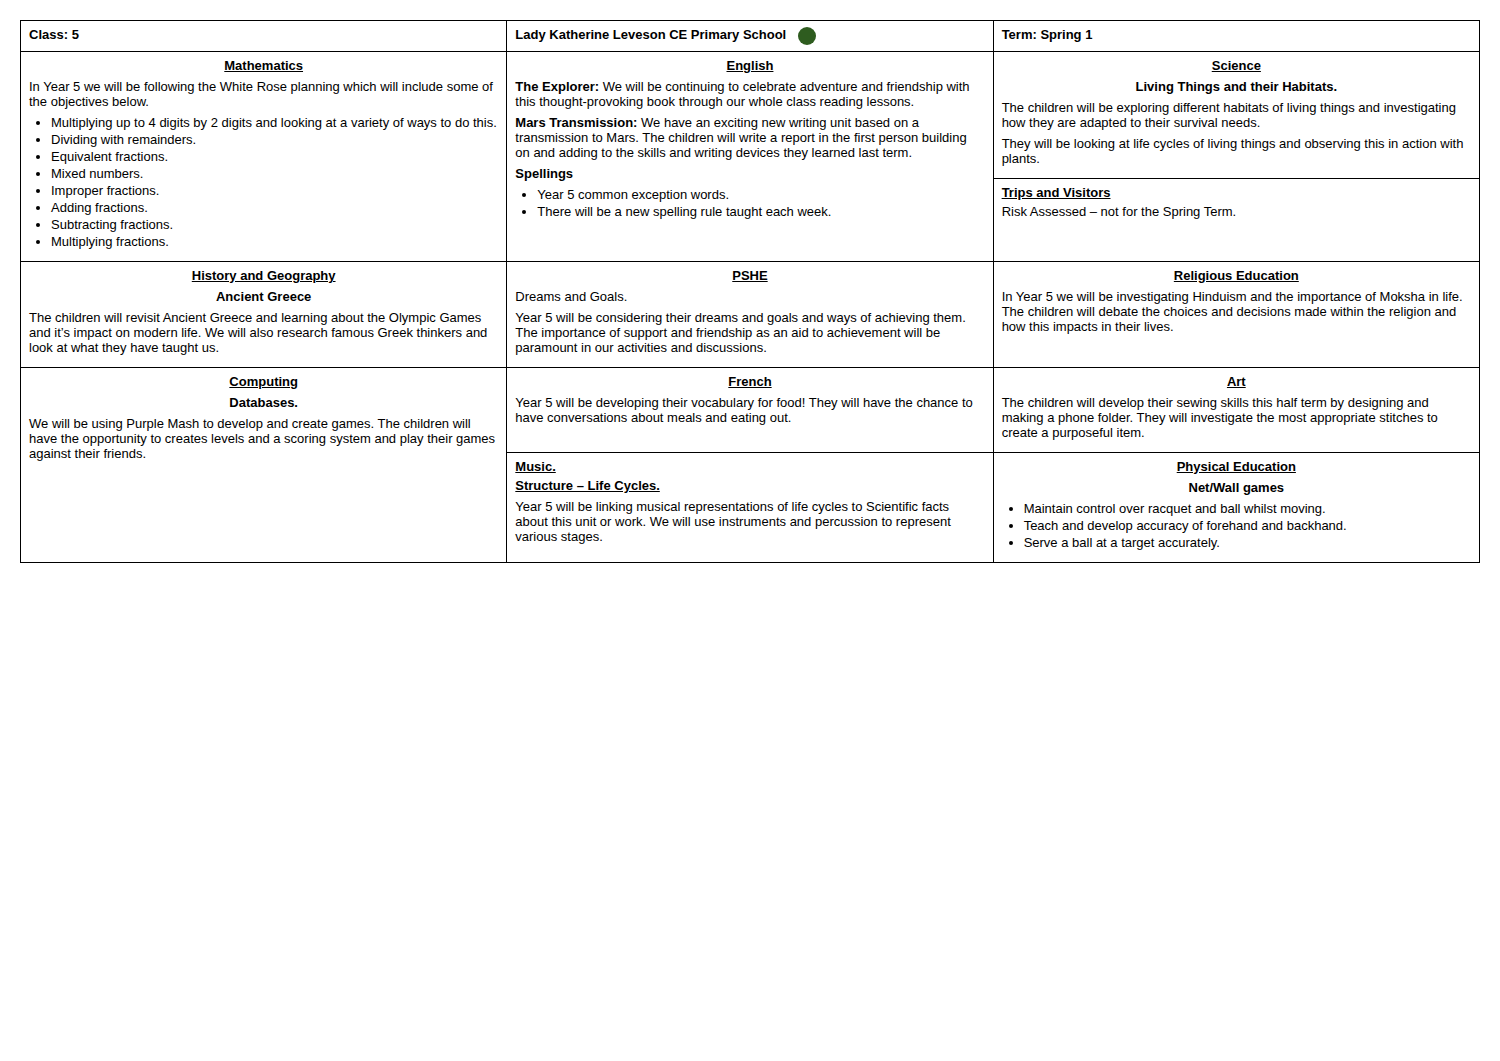| Class: 5 | Lady Katherine Leveson CE Primary School | Term: Spring 1 |
| Mathematics In Year 5 we will be following the White Rose planning which will include some of the objectives below. Multiplying up to 4 digits by 2 digits and looking at a variety of ways to do this. Dividing with remainders. Equivalent fractions. Mixed numbers. Improper fractions. Adding fractions. Subtracting fractions. Multiplying fractions. | English The Explorer: We will be continuing to celebrate adventure and friendship with this thought-provoking book through our whole class reading lessons. Mars Transmission: We have an exciting new writing unit based on a transmission to Mars. The children will write a report in the first person building on and adding to the skills and writing devices they learned last term. Spellings Year 5 common exception words. There will be a new spelling rule taught each week. | / Science Living Things and their Habitats. The children will be exploring different habitats of living things and investigating how they are adapted to their survival needs. They will be looking at life cycles of living things and observing this in action with plants. / / Trips and Visitors Risk Assessed – not for the Spring Term. / |
| History and Geography Ancient Greece The children will revisit Ancient Greece and learning about the Olympic Games and it’s impact on modern life. We will also research famous Greek thinkers and look at what they have taught us. | PSHE Dreams and Goals. Year 5 will be considering their dreams and goals and ways of achieving them. The importance of support and friendship as an aid to achievement will be paramount in our activities and discussions. | Religious Education In Year 5 we will be investigating Hinduism and the importance of Moksha in life. The children will debate the choices and decisions made within the religion and how this impacts in their lives. |
| Computing Databases. We will be using Purple Mash to develop and create games. The children will have the opportunity to creates levels and a scoring system and play their games against their friends. | French Year 5 will be developing their vocabulary for food! They will have the chance to have conversations about meals and eating out. | Art The children will develop their sewing skills this half term by designing and making a phone folder. They will investigate the most appropriate stitches to create a purposeful item. |
| Music. Structure – Life Cycles. Year 5 will be linking musical representations of life cycles to Scientific facts about this unit or work. We will use instruments and percussion to represent various stages. | Physical Education Net/Wall games Maintain control over racquet and ball whilst moving. Teach and develop accuracy of forehand and backhand. Serve a ball at a target accurately. |